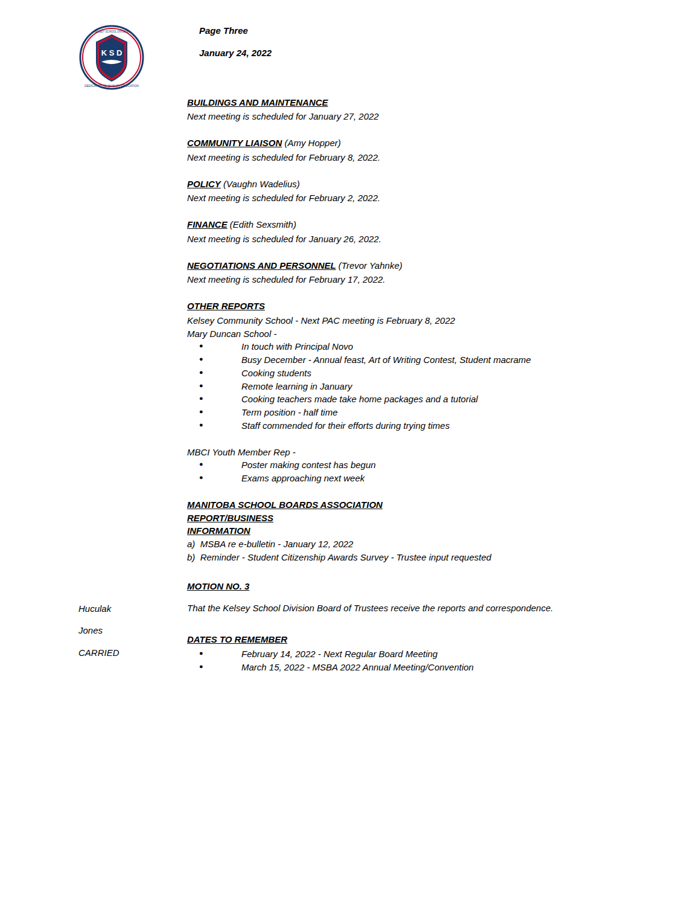K S D DEDICATED TO QUALITY EDUCATION KELSEY SCHOOL DIVISION
Page Three
January 24, 2022
BUILDINGS AND MAINTENANCE
Next meeting is scheduled for January 27, 2022
COMMUNITY LIAISON
(Amy Hopper)
Next meeting is scheduled for February 8, 2022.
POLICY
(Vaughn Wadelius)
Next meeting is scheduled for February 2, 2022.
FINANCE
(Edith Sexsmith)
Next meeting is scheduled for January 26, 2022.
NEGOTIATIONS AND PERSONNEL
(Trevor Yahnke)
Next meeting is scheduled for February 17, 2022.
OTHER REPORTS
Kelsey Community School - Next PAC meeting is February 8, 2022
Mary Duncan School -
In touch with Principal Novo
Busy December - Annual feast, Art of Writing Contest, Student macrame
Cooking students
Remote learning in January
Cooking teachers made take home packages and a tutorial
Term position - half time
Staff commended for their efforts during trying times
MBCI Youth Member Rep -
Poster making contest has begun
Exams approaching next week
MANITOBA SCHOOL BOARDS ASSOCIATION
REPORT/BUSINESS
INFORMATION
a) MSBA re e-bulletin - January 12, 2022
b) Reminder - Student Citizenship Awards Survey - Trustee input requested
MOTION NO. 3
Huculak
Jones
CARRIED
That the Kelsey School Division Board of Trustees receive the reports and correspondence.
DATES TO REMEMBER
February 14, 2022 - Next Regular Board Meeting
March 15, 2022 - MSBA 2022 Annual Meeting/Convention